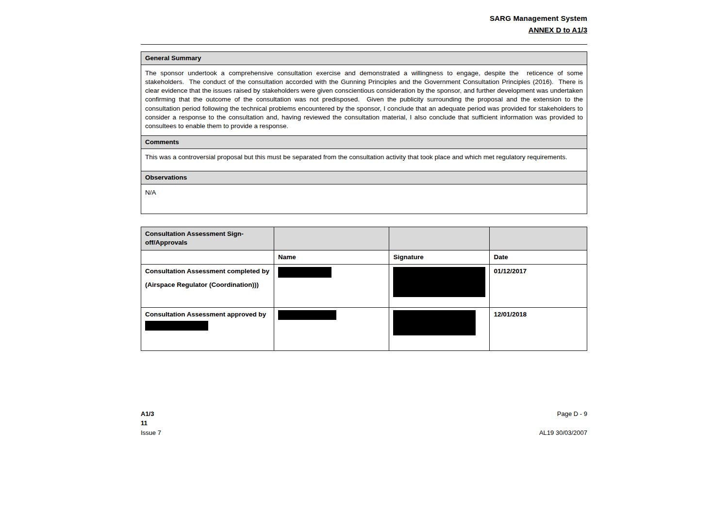SARG Management System
ANNEX D to A1/3
| General Summary |
| The sponsor undertook a comprehensive consultation exercise and demonstrated a willingness to engage, despite the reticence of some stakeholders. The conduct of the consultation accorded with the Gunning Principles and the Government Consultation Principles (2016). There is clear evidence that the issues raised by stakeholders were given conscientious consideration by the sponsor, and further development was undertaken confirming that the outcome of the consultation was not predisposed. Given the publicity surrounding the proposal and the extension to the consultation period following the technical problems encountered by the sponsor, I conclude that an adequate period was provided for stakeholders to consider a response to the consultation and, having reviewed the consultation material, I also conclude that sufficient information was provided to consultees to enable them to provide a response. |
| Comments |
| This was a controversial proposal but this must be separated from the consultation activity that took place and which met regulatory requirements. |
| Observations |
| N/A |
| Consultation Assessment Sign-off/Approvals | | | |
| --- | --- | --- | --- |
| | Name | Signature | Date |
| Consultation Assessment completed by (Airspace Regulator (Coordination))) | | | 01/12/2017 |
| Consultation Assessment approved by | | | 12/01/2018 |
A1/3
11
Issue 7
Page D - 9
AL19 30/03/2007